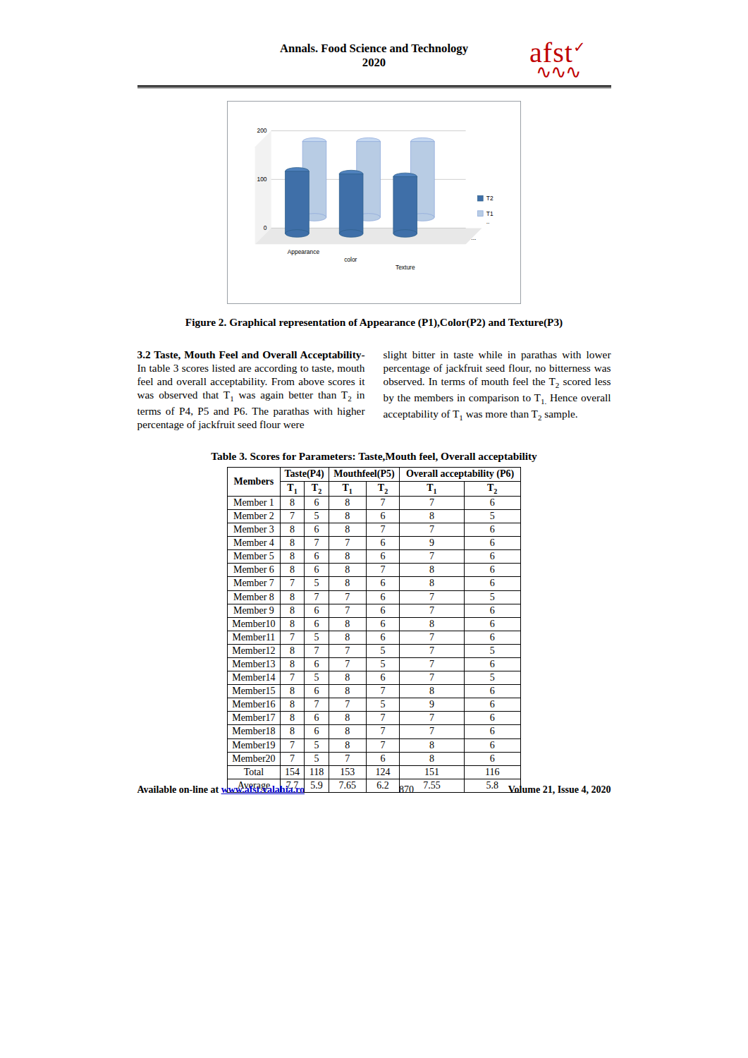Annals. Food Science and Technology 2020
afst✓ ∿∿∿
0 100 200 Appearance color Texture T2 T1 .. ...
Figure 2. Graphical representation of Appearance (P1),Color(P2) and Texture(P3)
3.2 Taste, Mouth Feel and Overall Acceptability-In table 3 scores listed are according to taste, mouth feel and overall acceptability. From above scores it was observed that T1 was again better than T2 in terms of P4, P5 and P6. The parathas with higher percentage of jackfruit seed flour were
slight bitter in taste while in parathas with lower percentage of jackfruit seed flour, no bitterness was observed. In terms of mouth feel the T2 scored less by the members in comparison to T1. Hence overall acceptability of T1 was more than T2 sample.
Table 3. Scores for Parameters: Taste,Mouth feel, Overall acceptability
| Members | Taste(P4) | Mouthfeel(P5) | Overall acceptability (P6) |
| --- | --- | --- | --- |
| T 1 | T 2 | T 1 | T 2 | T 1 | T 2 |
| Member 1 | 8 | 6 | 8 | 7 | 7 | 6 |
| Member 2 | 7 | 5 | 8 | 6 | 8 | 5 |
| Member 3 | 8 | 6 | 8 | 7 | 7 | 6 |
| Member 4 | 8 | 7 | 7 | 6 | 9 | 6 |
| Member 5 | 8 | 6 | 8 | 6 | 7 | 6 |
| Member 6 | 8 | 6 | 8 | 7 | 8 | 6 |
| Member 7 | 7 | 5 | 8 | 6 | 8 | 6 |
| Member 8 | 8 | 7 | 7 | 6 | 7 | 5 |
| Member 9 | 8 | 6 | 7 | 6 | 7 | 6 |
| Member10 | 8 | 6 | 8 | 6 | 8 | 6 |
| Member11 | 7 | 5 | 8 | 6 | 7 | 6 |
| Member12 | 8 | 7 | 7 | 5 | 7 | 5 |
| Member13 | 8 | 6 | 7 | 5 | 7 | 6 |
| Member14 | 7 | 5 | 8 | 6 | 7 | 5 |
| Member15 | 8 | 6 | 8 | 7 | 8 | 6 |
| Member16 | 8 | 7 | 7 | 5 | 9 | 6 |
| Member17 | 8 | 6 | 8 | 7 | 7 | 6 |
| Member18 | 8 | 6 | 8 | 7 | 7 | 6 |
| Member19 | 7 | 5 | 8 | 7 | 8 | 6 |
| Member20 | 7 | 5 | 7 | 6 | 8 | 6 |
| Total | 154 | 118 | 153 | 124 | 151 | 116 |
| Average | 7.7 | 5.9 | 7.65 | 6.2 | 7.55 | 5.8 |
Available on-line at www.afst.valahia.ro
870
Volume 21, Issue 4, 2020